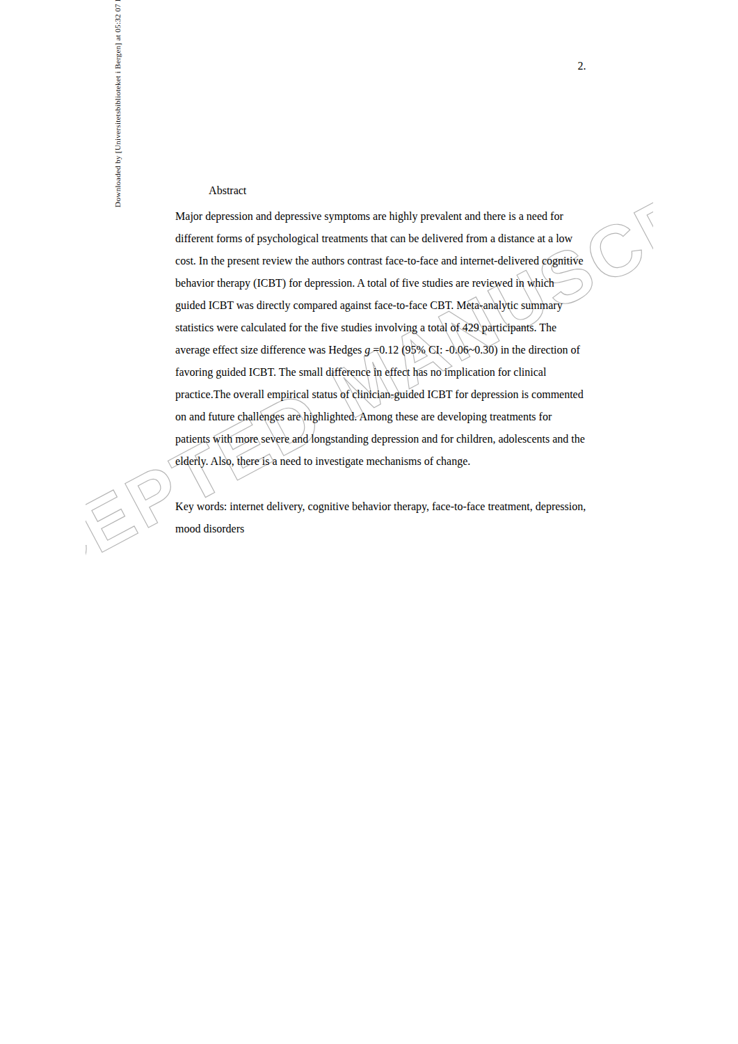2.
Downloaded by [Universitetsbiblioteket i Bergen] at 05:32 07 December 2015
ACCEPTED MANUSCRIPT
Abstract
Major depression and depressive symptoms are highly prevalent and there is a need for different forms of psychological treatments that can be delivered from a distance at a low cost. In the present review the authors contrast face-to-face and internet-delivered cognitive behavior therapy (ICBT) for depression. A total of five studies are reviewed in which guided ICBT was directly compared against face-to-face CBT. Meta-analytic summary statistics were calculated for the five studies involving a total of 429 participants. The average effect size difference was Hedges g =0.12 (95% CI: -0.06~0.30) in the direction of favoring guided ICBT. The small difference in effect has no implication for clinical practice.The overall empirical status of clinician-guided ICBT for depression is commented on and future challenges are highlighted. Among these are developing treatments for patients with more severe and longstanding depression and for children, adolescents and the elderly. Also, there is a need to investigate mechanisms of change.
Key words: internet delivery, cognitive behavior therapy, face-to-face treatment, depression, mood disorders